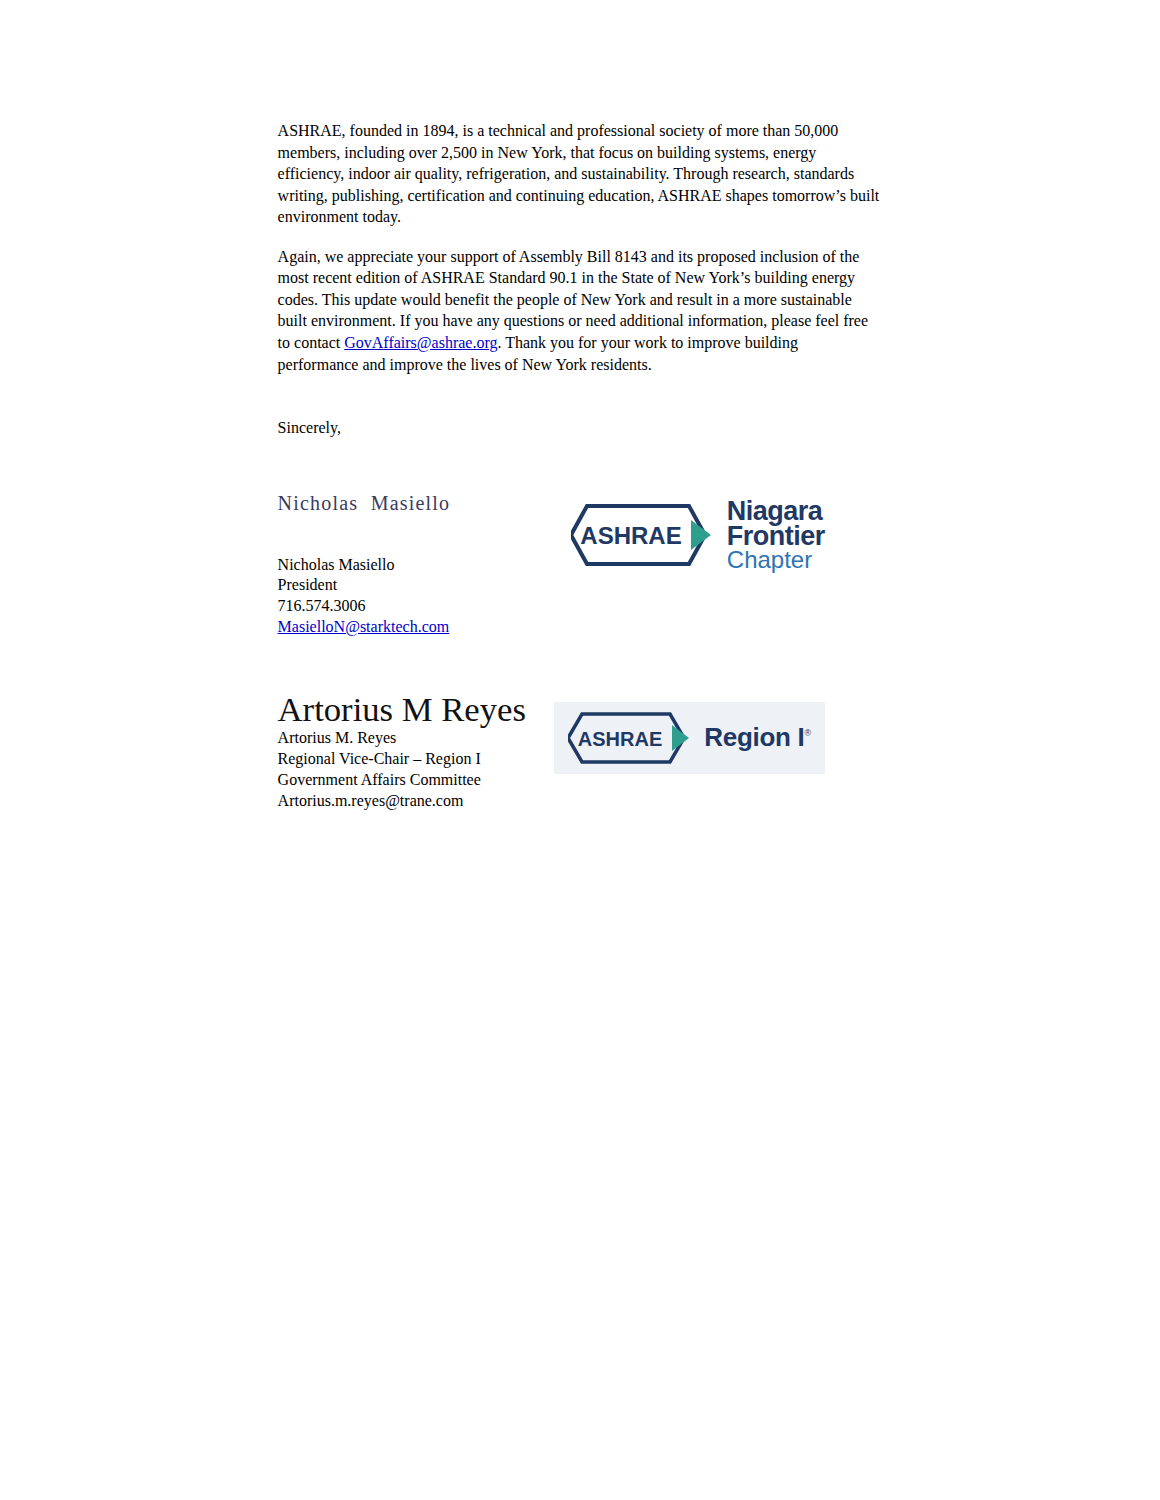ASHRAE, founded in 1894, is a technical and professional society of more than 50,000 members, including over 2,500 in New York, that focus on building systems, energy efficiency, indoor air quality, refrigeration, and sustainability. Through research, standards writing, publishing, certification and continuing education, ASHRAE shapes tomorrow’s built environment today.
Again, we appreciate your support of Assembly Bill 8143 and its proposed inclusion of the most recent edition of ASHRAE Standard 90.1 in the State of New York’s building energy codes. This update would benefit the people of New York and result in a more sustainable built environment. If you have any questions or need additional information, please feel free to contact GovAffairs@ashrae.org. Thank you for your work to improve building performance and improve the lives of New York residents.
Sincerely,
Nicholas Masiello
Nicholas Masiello
President
716.574.3006
MasielloN@starktech.com
ASHRAE
Niagara Frontier Chapter
Artorius M Reyes
Artorius M. Reyes
Regional Vice-Chair – Region I
Government Affairs Committee
Artorius.m.reyes@trane.com
ASHRAE
Region I®